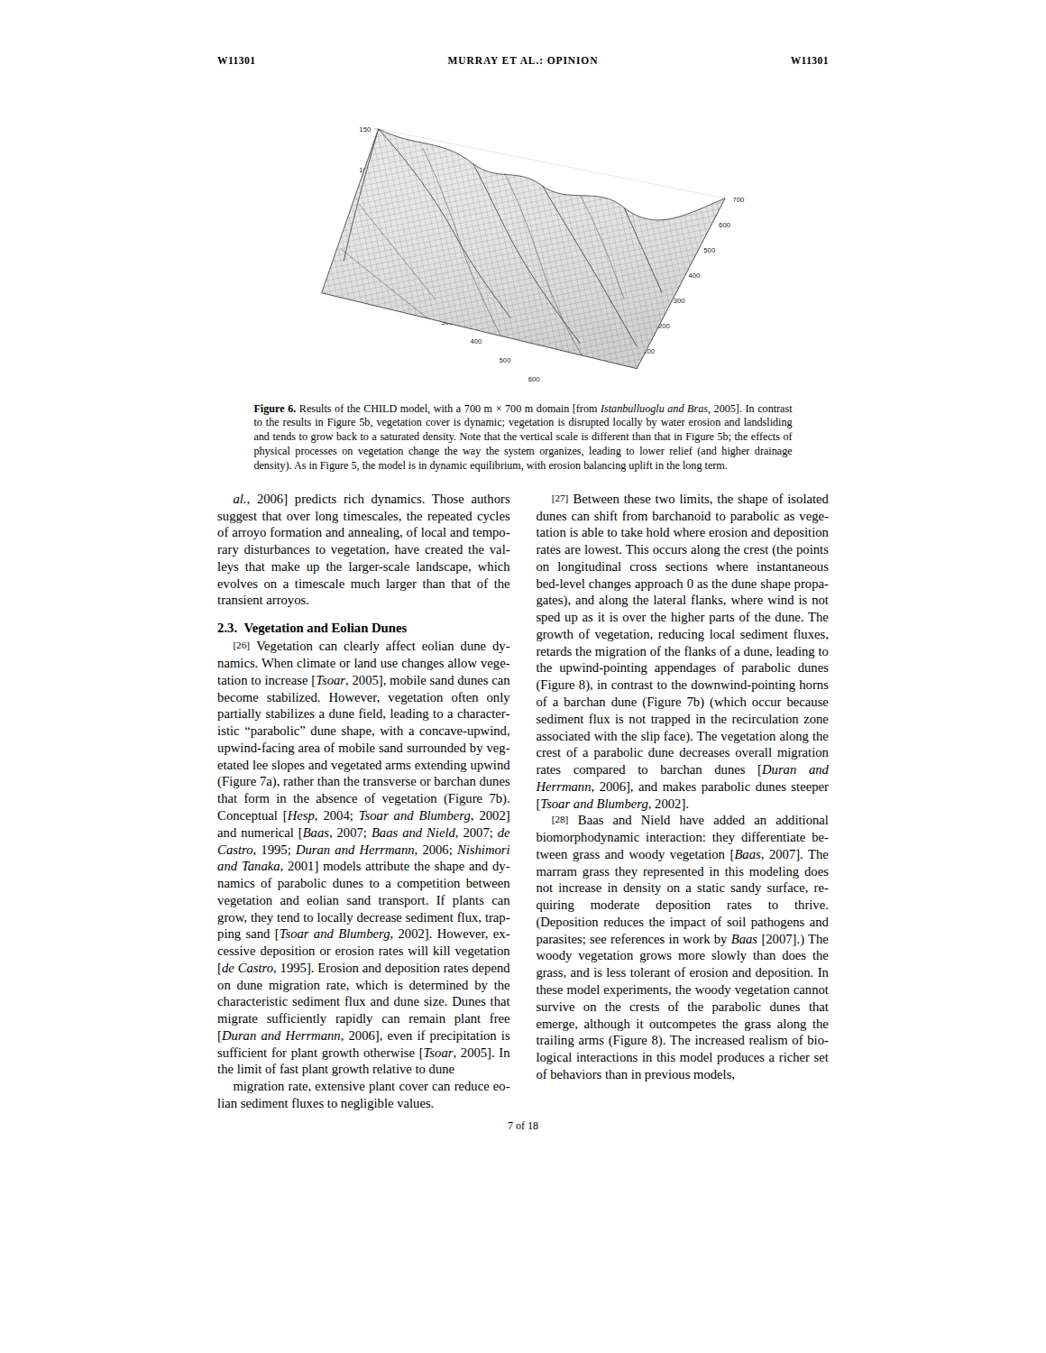W11301 MURRAY ET AL.: OPINION W11301
150 100 50 0 0 100 200 300 400 500 600 700 600 500 400 300 200 100
Figure 6. Results of the CHILD model, with a 700 m × 700 m domain [from Istanbulluoglu and Bras, 2005]. In contrast to the results in Figure 5b, vegetation cover is dynamic; vegetation is disrupted locally by water erosion and landsliding and tends to grow back to a saturated density. Note that the vertical scale is different than that in Figure 5b; the effects of physical processes on vegetation change the way the system organizes, leading to lower relief (and higher drainage density). As in Figure 5, the model is in dynamic equilibrium, with erosion balancing uplift in the long term.
al., 2006] predicts rich dynamics. Those authors suggest that over long timescales, the repeated cycles of arroyo formation and annealing, of local and temporary disturbances to vegetation, have created the valleys that make up the larger-scale landscape, which evolves on a timescale much larger than that of the transient arroyos.
2.3. Vegetation and Eolian Dunes
[26] Vegetation can clearly affect eolian dune dynamics. When climate or land use changes allow vegetation to increase [Tsoar, 2005], mobile sand dunes can become stabilized. However, vegetation often only partially stabilizes a dune field, leading to a characteristic “parabolic” dune shape, with a concave-upwind, upwind-facing area of mobile sand surrounded by vegetated lee slopes and vegetated arms extending upwind (Figure 7a), rather than the transverse or barchan dunes that form in the absence of vegetation (Figure 7b). Conceptual [Hesp, 2004; Tsoar and Blumberg, 2002] and numerical [Baas, 2007; Baas and Nield, 2007; de Castro, 1995; Duran and Herrmann, 2006; Nishimori and Tanaka, 2001] models attribute the shape and dynamics of parabolic dunes to a competition between vegetation and eolian sand transport. If plants can grow, they tend to locally decrease sediment flux, trapping sand [Tsoar and Blumberg, 2002]. However, excessive deposition or erosion rates will kill vegetation [de Castro, 1995]. Erosion and deposition rates depend on dune migration rate, which is determined by the characteristic sediment flux and dune size. Dunes that migrate sufficiently rapidly can remain plant free [Duran and Herrmann, 2006], even if precipitation is sufficient for plant growth otherwise [Tsoar, 2005]. In the limit of fast plant growth relative to dune
migration rate, extensive plant cover can reduce eolian sediment fluxes to negligible values.
[27] Between these two limits, the shape of isolated dunes can shift from barchanoid to parabolic as vegetation is able to take hold where erosion and deposition rates are lowest. This occurs along the crest (the points on longitudinal cross sections where instantaneous bed-level changes approach 0 as the dune shape propagates), and along the lateral flanks, where wind is not sped up as it is over the higher parts of the dune. The growth of vegetation, reducing local sediment fluxes, retards the migration of the flanks of a dune, leading to the upwind-pointing appendages of parabolic dunes (Figure 8), in contrast to the downwind-pointing horns of a barchan dune (Figure 7b) (which occur because sediment flux is not trapped in the recirculation zone associated with the slip face). The vegetation along the crest of a parabolic dune decreases overall migration rates compared to barchan dunes [Duran and Herrmann, 2006], and makes parabolic dunes steeper [Tsoar and Blumberg, 2002].
[28] Baas and Nield have added an additional biomorphodynamic interaction: they differentiate between grass and woody vegetation [Baas, 2007]. The marram grass they represented in this modeling does not increase in density on a static sandy surface, requiring moderate deposition rates to thrive. (Deposition reduces the impact of soil pathogens and parasites; see references in work by Baas [2007].) The woody vegetation grows more slowly than does the grass, and is less tolerant of erosion and deposition. In these model experiments, the woody vegetation cannot survive on the crests of the parabolic dunes that emerge, although it outcompetes the grass along the trailing arms (Figure 8). The increased realism of biological interactions in this model produces a richer set of behaviors than in previous models,
7 of 18